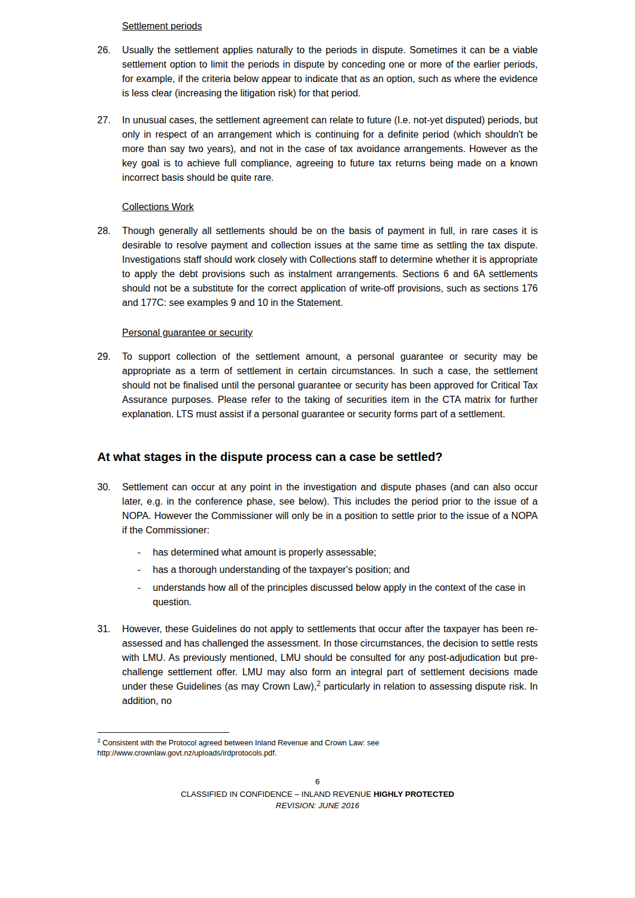Settlement periods
26. Usually the settlement applies naturally to the periods in dispute. Sometimes it can be a viable settlement option to limit the periods in dispute by conceding one or more of the earlier periods, for example, if the criteria below appear to indicate that as an option, such as where the evidence is less clear (increasing the litigation risk) for that period.
27. In unusual cases, the settlement agreement can relate to future (I.e. not-yet disputed) periods, but only in respect of an arrangement which is continuing for a definite period (which shouldn't be more than say two years), and not in the case of tax avoidance arrangements. However as the key goal is to achieve full compliance, agreeing to future tax returns being made on a known incorrect basis should be quite rare.
Collections Work
28. Though generally all settlements should be on the basis of payment in full, in rare cases it is desirable to resolve payment and collection issues at the same time as settling the tax dispute. Investigations staff should work closely with Collections staff to determine whether it is appropriate to apply the debt provisions such as instalment arrangements. Sections 6 and 6A settlements should not be a substitute for the correct application of write-off provisions, such as sections 176 and 177C: see examples 9 and 10 in the Statement.
Personal guarantee or security
29. To support collection of the settlement amount, a personal guarantee or security may be appropriate as a term of settlement in certain circumstances. In such a case, the settlement should not be finalised until the personal guarantee or security has been approved for Critical Tax Assurance purposes. Please refer to the taking of securities item in the CTA matrix for further explanation. LTS must assist if a personal guarantee or security forms part of a settlement.
At what stages in the dispute process can a case be settled?
30. Settlement can occur at any point in the investigation and dispute phases (and can also occur later, e.g. in the conference phase, see below). This includes the period prior to the issue of a NOPA. However the Commissioner will only be in a position to settle prior to the issue of a NOPA if the Commissioner:
has determined what amount is properly assessable;
has a thorough understanding of the taxpayer's position; and
understands how all of the principles discussed below apply in the context of the case in question.
31. However, these Guidelines do not apply to settlements that occur after the taxpayer has been re-assessed and has challenged the assessment. In those circumstances, the decision to settle rests with LMU. As previously mentioned, LMU should be consulted for any post-adjudication but pre-challenge settlement offer. LMU may also form an integral part of settlement decisions made under these Guidelines (as may Crown Law),2 particularly in relation to assessing dispute risk. In addition, no
2 Consistent with the Protocol agreed between Inland Revenue and Crown Law: see http://www.crownlaw.govt.nz/uploads/irdprotocols.pdf.
6 CLASSIFIED IN CONFIDENCE – INLAND REVENUE HIGHLY PROTECTED REVISION: JUNE 2016